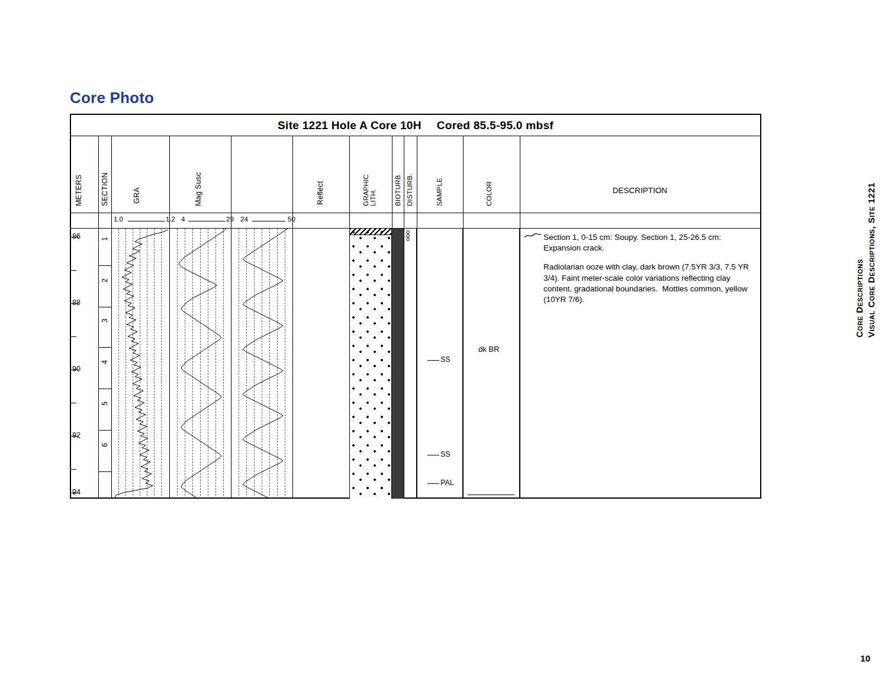Core Descriptions Visual Core Descriptions, Site 1221
10
Core Photo
Site 1221 Hole A Core 10H Cored 85.5-95.0 mbsf
METERS
SECTION
GRA
Mag Susc
Reflect
GRAPHIC
LITH.
BIOTURB.
DISTURB.
SAMPLE
COLOR
DESCRIPTION
1.0
1.2
4
29
24
50
86
88
90
92
94
1
2
3
4
5
6
o
o
o
SS
SS
PAL
dk BR
Section 1, 0-15 cm: Soupy. Section 1, 25-26.5 cm: Expansion crack.
Radiolarian ooze with clay, dark brown (7.5YR 3/3, 7.5 YR 3/4). Faint meter-scale color variations reflecting clay content, gradational boundaries. Mottles common, yellow (10YR 7/6).